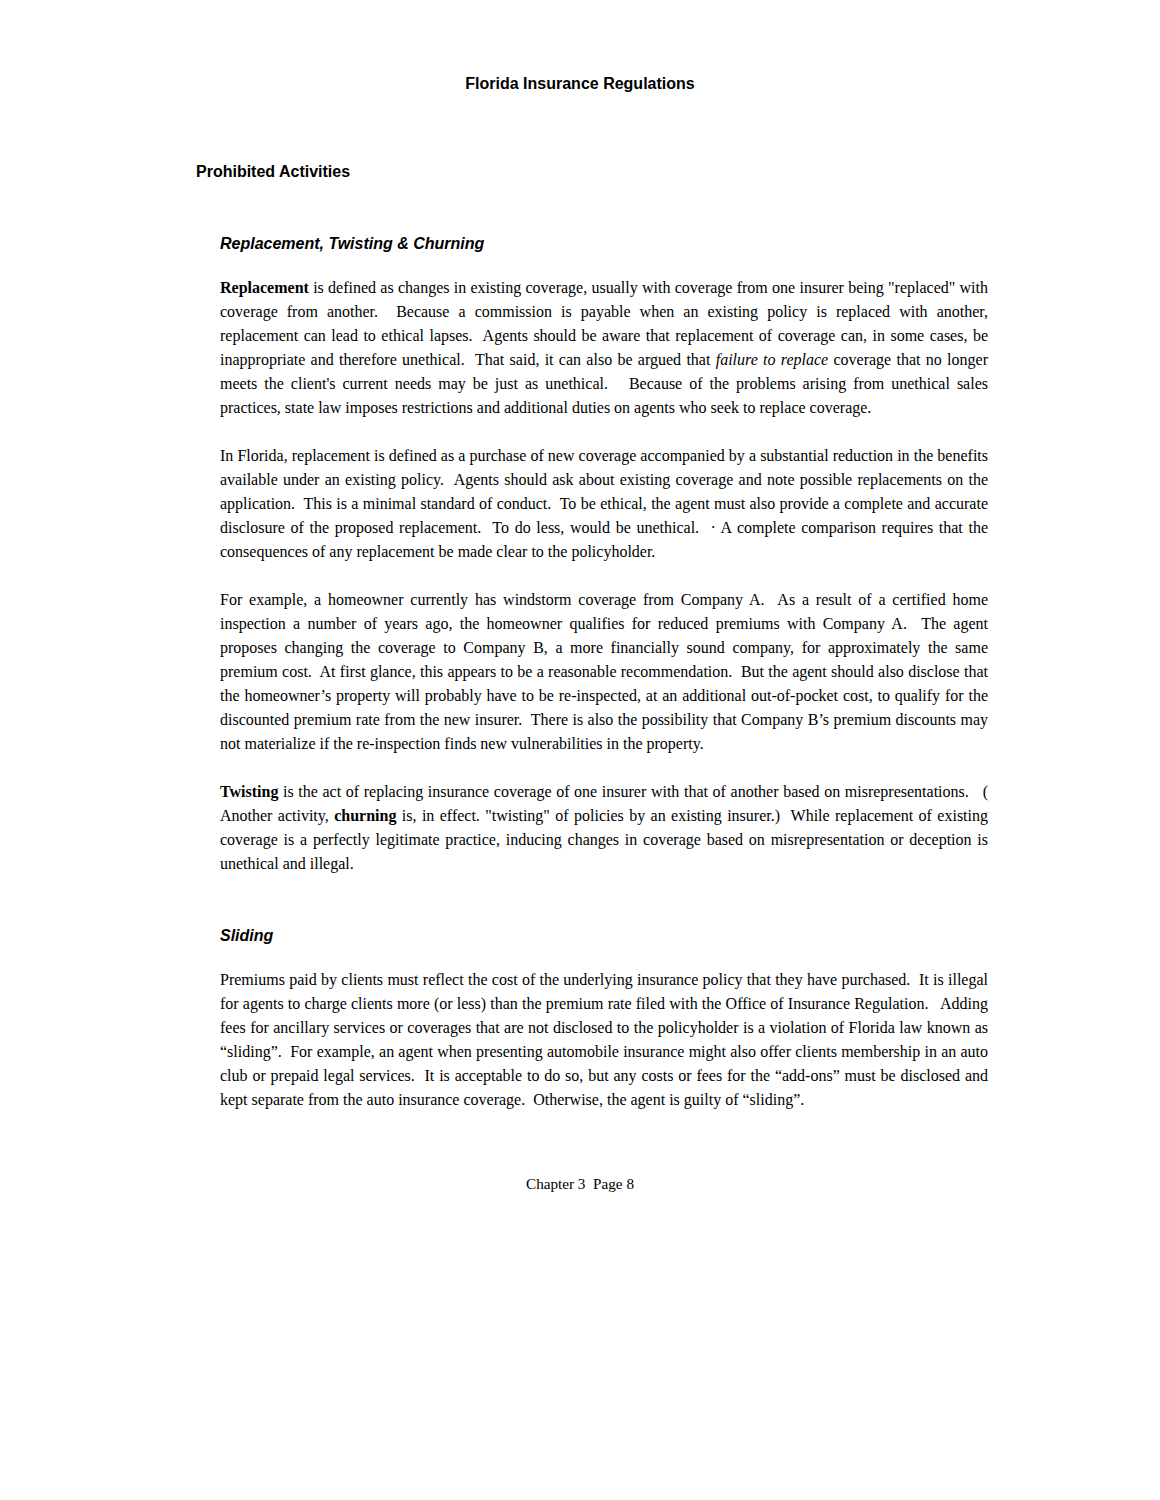Florida Insurance Regulations
Prohibited Activities
Replacement, Twisting & Churning
Replacement is defined as changes in existing coverage, usually with coverage from one insurer being "replaced" with coverage from another. Because a commission is payable when an existing policy is replaced with another, replacement can lead to ethical lapses. Agents should be aware that replacement of coverage can, in some cases, be inappropriate and therefore unethical. That said, it can also be argued that failure to replace coverage that no longer meets the client's current needs may be just as unethical. Because of the problems arising from unethical sales practices, state law imposes restrictions and additional duties on agents who seek to replace coverage.
In Florida, replacement is defined as a purchase of new coverage accompanied by a substantial reduction in the benefits available under an existing policy. Agents should ask about existing coverage and note possible replacements on the application. This is a minimal standard of conduct. To be ethical, the agent must also provide a complete and accurate disclosure of the proposed replacement. To do less, would be unethical. · A complete comparison requires that the consequences of any replacement be made clear to the policyholder.
For example, a homeowner currently has windstorm coverage from Company A. As a result of a certified home inspection a number of years ago, the homeowner qualifies for reduced premiums with Company A. The agent proposes changing the coverage to Company B, a more financially sound company, for approximately the same premium cost. At first glance, this appears to be a reasonable recommendation. But the agent should also disclose that the homeowner’s property will probably have to be re-inspected, at an additional out-of-pocket cost, to qualify for the discounted premium rate from the new insurer. There is also the possibility that Company B’s premium discounts may not materialize if the re-inspection finds new vulnerabilities in the property.
Twisting is the act of replacing insurance coverage of one insurer with that of another based on misrepresentations. ( Another activity, churning is, in effect. "twisting" of policies by an existing insurer.) While replacement of existing coverage is a perfectly legitimate practice, inducing changes in coverage based on misrepresentation or deception is unethical and illegal.
Sliding
Premiums paid by clients must reflect the cost of the underlying insurance policy that they have purchased. It is illegal for agents to charge clients more (or less) than the premium rate filed with the Office of Insurance Regulation. Adding fees for ancillary services or coverages that are not disclosed to the policyholder is a violation of Florida law known as “sliding”. For example, an agent when presenting automobile insurance might also offer clients membership in an auto club or prepaid legal services. It is acceptable to do so, but any costs or fees for the “add-ons” must be disclosed and kept separate from the auto insurance coverage. Otherwise, the agent is guilty of “sliding”.
Chapter 3 Page 8